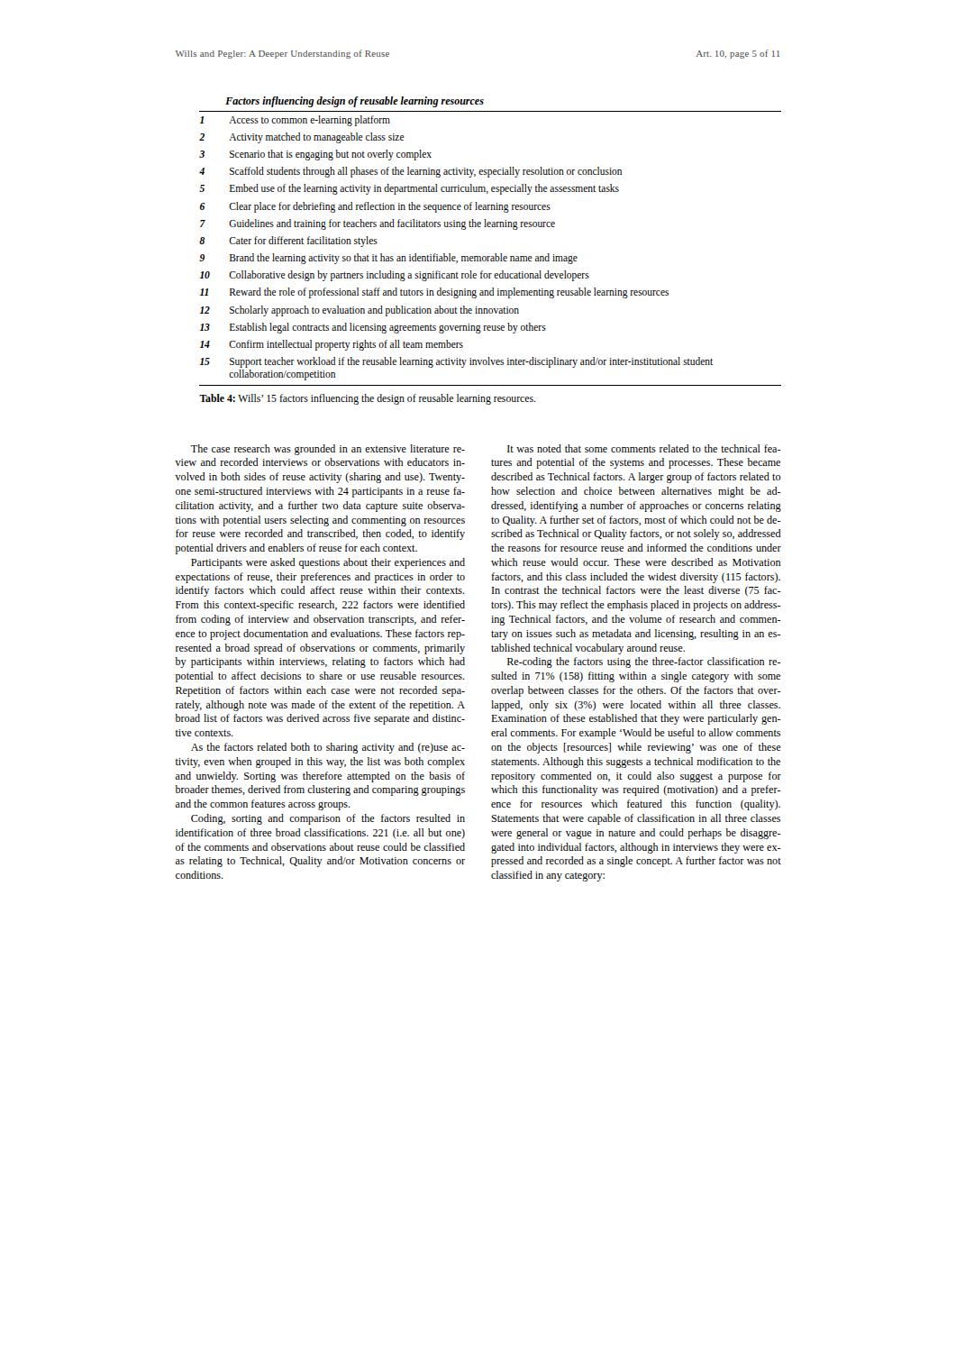Wills and Pegler: A Deeper Understanding of Reuse
Art. 10, page 5 of 11
Factors influencing design of reusable learning resources
| 1 | Access to common e-learning platform |
| 2 | Activity matched to manageable class size |
| 3 | Scenario that is engaging but not overly complex |
| 4 | Scaffold students through all phases of the learning activity, especially resolution or conclusion |
| 5 | Embed use of the learning activity in departmental curriculum, especially the assessment tasks |
| 6 | Clear place for debriefing and reflection in the sequence of learning resources |
| 7 | Guidelines and training for teachers and facilitators using the learning resource |
| 8 | Cater for different facilitation styles |
| 9 | Brand the learning activity so that it has an identifiable, memorable name and image |
| 10 | Collaborative design by partners including a significant role for educational developers |
| 11 | Reward the role of professional staff and tutors in designing and implementing reusable learning resources |
| 12 | Scholarly approach to evaluation and publication about the innovation |
| 13 | Establish legal contracts and licensing agreements governing reuse by others |
| 14 | Confirm intellectual property rights of all team members |
| 15 | Support teacher workload if the reusable learning activity involves inter-disciplinary and/or inter-institutional student collaboration/competition |
Table 4: Wills’ 15 factors influencing the design of reusable learning resources.
The case research was grounded in an extensive literature review and recorded interviews or observations with educators involved in both sides of reuse activity (sharing and use). Twenty-one semi-structured interviews with 24 participants in a reuse facilitation activity, and a further two data capture suite observations with potential users selecting and commenting on resources for reuse were recorded and transcribed, then coded, to identify potential drivers and enablers of reuse for each context.
Participants were asked questions about their experiences and expectations of reuse, their preferences and practices in order to identify factors which could affect reuse within their contexts. From this context-specific research, 222 factors were identified from coding of interview and observation transcripts, and reference to project documentation and evaluations. These factors represented a broad spread of observations or comments, primarily by participants within interviews, relating to factors which had potential to affect decisions to share or use reusable resources. Repetition of factors within each case were not recorded separately, although note was made of the extent of the repetition. A broad list of factors was derived across five separate and distinctive contexts.
As the factors related both to sharing activity and (re)use activity, even when grouped in this way, the list was both complex and unwieldy. Sorting was therefore attempted on the basis of broader themes, derived from clustering and comparing groupings and the common features across groups.
Coding, sorting and comparison of the factors resulted in identification of three broad classifications. 221 (i.e. all but one) of the comments and observations about reuse could be classified as relating to Technical, Quality and/or Motivation concerns or conditions.
It was noted that some comments related to the technical features and potential of the systems and processes. These became described as Technical factors. A larger group of factors related to how selection and choice between alternatives might be addressed, identifying a number of approaches or concerns relating to Quality. A further set of factors, most of which could not be described as Technical or Quality factors, or not solely so, addressed the reasons for resource reuse and informed the conditions under which reuse would occur. These were described as Motivation factors, and this class included the widest diversity (115 factors). In contrast the technical factors were the least diverse (75 factors). This may reflect the emphasis placed in projects on addressing Technical factors, and the volume of research and commentary on issues such as metadata and licensing, resulting in an established technical vocabulary around reuse.
Re-coding the factors using the three-factor classification resulted in 71% (158) fitting within a single category with some overlap between classes for the others. Of the factors that overlapped, only six (3%) were located within all three classes. Examination of these established that they were particularly general comments. For example ‘Would be useful to allow comments on the objects [resources] while reviewing’ was one of these statements. Although this suggests a technical modification to the repository commented on, it could also suggest a purpose for which this functionality was required (motivation) and a preference for resources which featured this function (quality). Statements that were capable of classification in all three classes were general or vague in nature and could perhaps be disaggregated into individual factors, although in interviews they were expressed and recorded as a single concept. A further factor was not classified in any category: